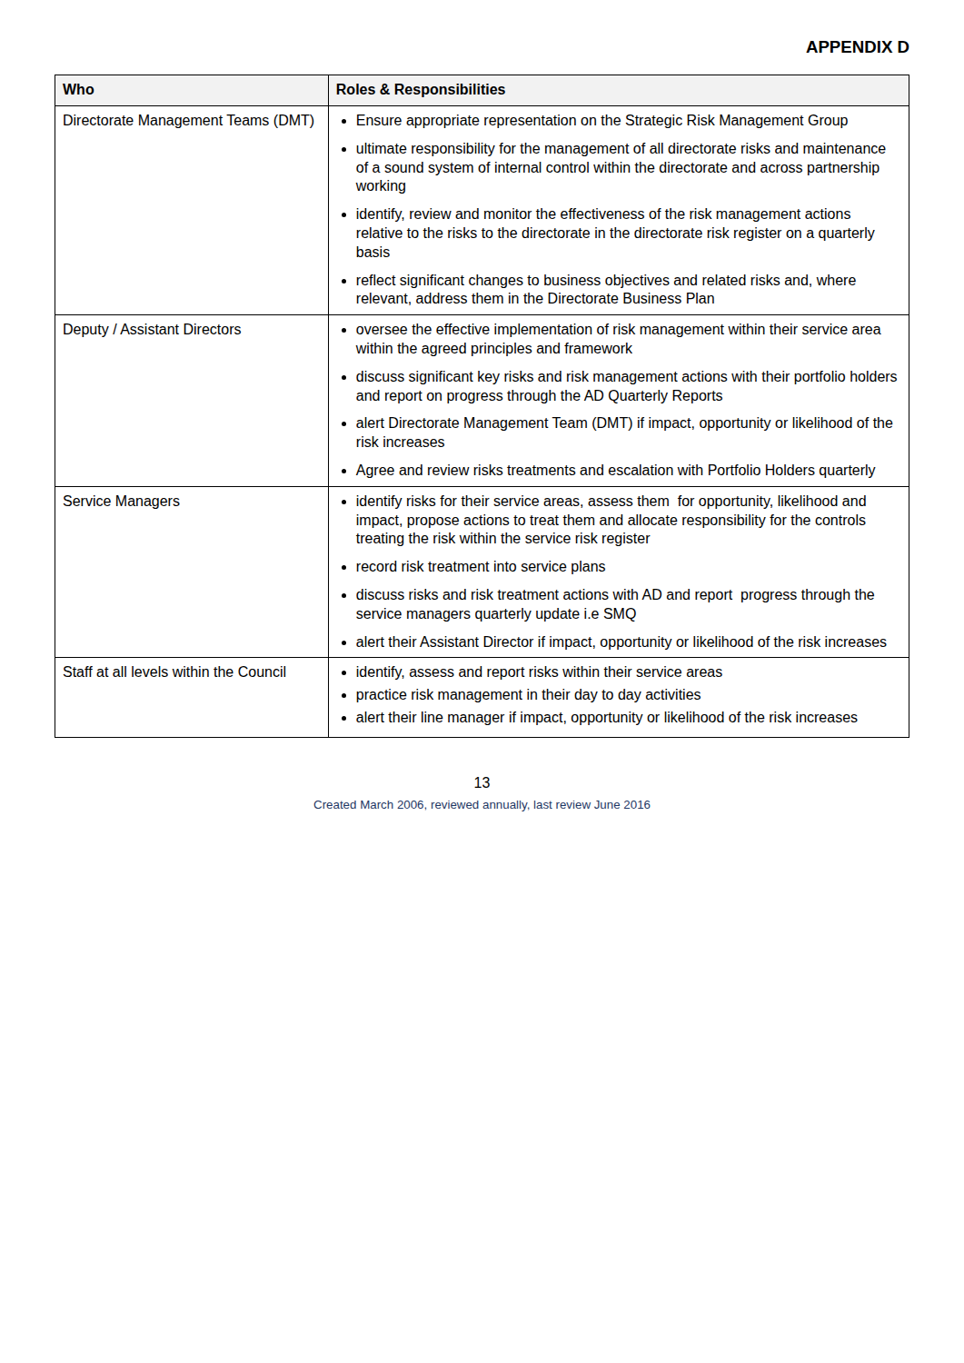APPENDIX D
| Who | Roles & Responsibilities |
| --- | --- |
| Directorate Management Teams (DMT) | Ensure appropriate representation on the Strategic Risk Management Group ultimate responsibility for the management of all directorate risks and maintenance of a sound system of internal control within the directorate and across partnership working identify, review and monitor the effectiveness of the risk management actions relative to the risks to the directorate in the directorate risk register on a quarterly basis reflect significant changes to business objectives and related risks and, where relevant, address them in the Directorate Business Plan |
| Deputy / Assistant Directors | oversee the effective implementation of risk management within their service area within the agreed principles and framework discuss significant key risks and risk management actions with their portfolio holders and report on progress through the AD Quarterly Reports alert Directorate Management Team (DMT) if impact, opportunity or likelihood of the risk increases Agree and review risks treatments and escalation with Portfolio Holders quarterly |
| Service Managers | identify risks for their service areas, assess them for opportunity, likelihood and impact, propose actions to treat them and allocate responsibility for the controls treating the risk within the service risk register record risk treatment into service plans discuss risks and risk treatment actions with AD and report progress through the service managers quarterly update i.e SMQ alert their Assistant Director if impact, opportunity or likelihood of the risk increases |
| Staff at all levels within the Council | identify, assess and report risks within their service areas practice risk management in their day to day activities alert their line manager if impact, opportunity or likelihood of the risk increases |
13
Created March 2006, reviewed annually, last review June 2016